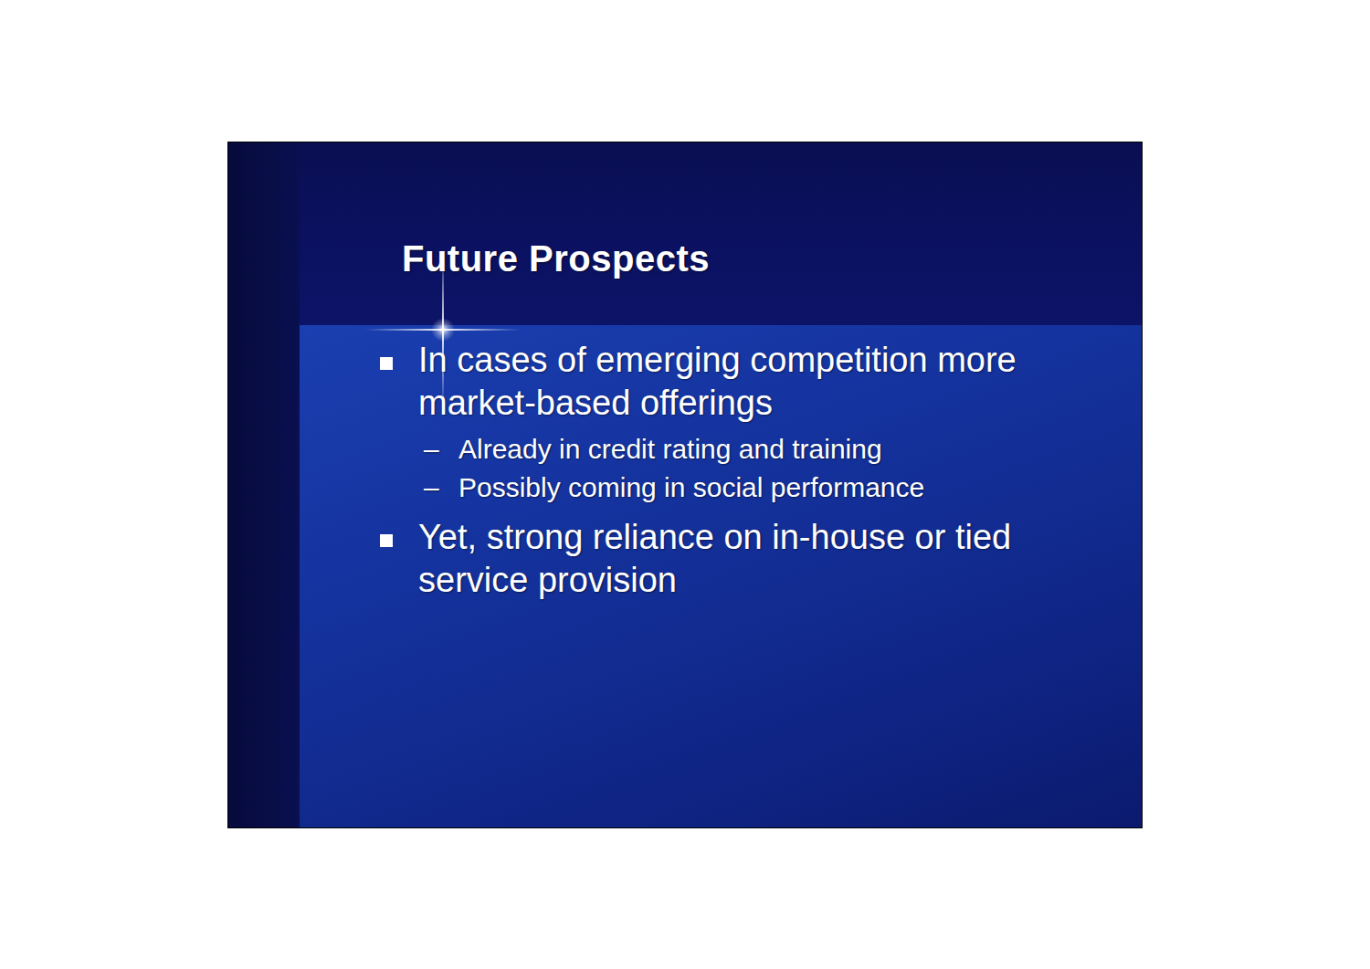Future Prospects
In cases of emerging competition more market-based offerings
Already in credit rating and training
Possibly coming in social performance
Yet, strong reliance on in-house or tied service provision